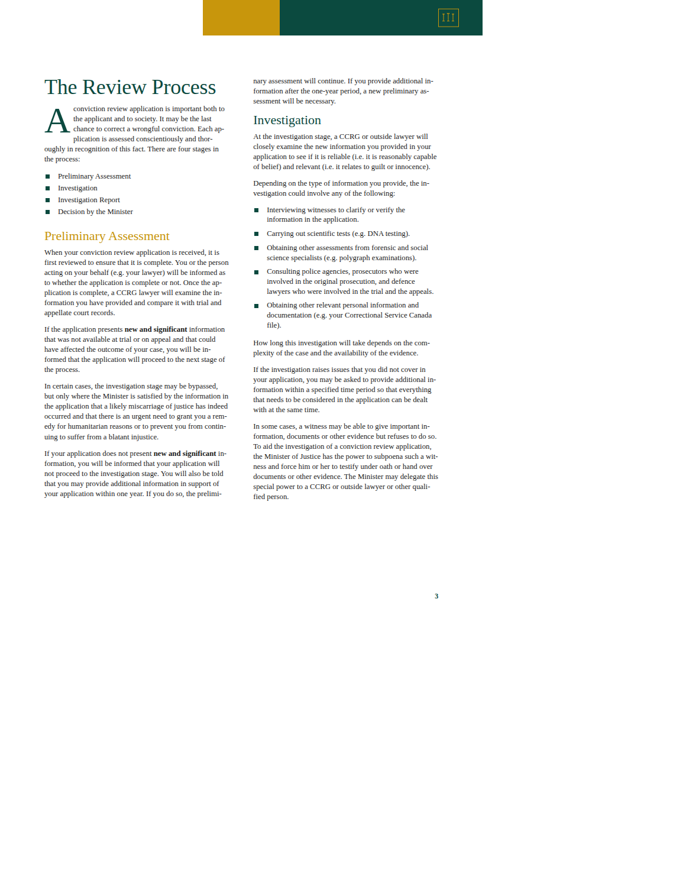The Review Process
A conviction review application is important both to the applicant and to society. It may be the last chance to correct a wrongful conviction. Each application is assessed conscientiously and thoroughly in recognition of this fact. There are four stages in the process:
Preliminary Assessment
Investigation
Investigation Report
Decision by the Minister
Preliminary Assessment
When your conviction review application is received, it is first reviewed to ensure that it is complete. You or the person acting on your behalf (e.g. your lawyer) will be informed as to whether the application is complete or not. Once the application is complete, a CCRG lawyer will examine the information you have provided and compare it with trial and appellate court records.
If the application presents new and significant information that was not available at trial or on appeal and that could have affected the outcome of your case, you will be informed that the application will proceed to the next stage of the process.
In certain cases, the investigation stage may be bypassed, but only where the Minister is satisfied by the information in the application that a likely miscarriage of justice has indeed occurred and that there is an urgent need to grant you a remedy for humanitarian reasons or to prevent you from continuing to suffer from a blatant injustice.
If your application does not present new and significant information, you will be informed that your application will not proceed to the investigation stage. You will also be told that you may provide additional information in support of your application within one year. If you do so, the preliminary assessment will continue. If you provide additional information after the one-year period, a new preliminary assessment will be necessary.
Investigation
At the investigation stage, a CCRG or outside lawyer will closely examine the new information you provided in your application to see if it is reliable (i.e. it is reasonably capable of belief) and relevant (i.e. it relates to guilt or innocence).
Depending on the type of information you provide, the investigation could involve any of the following:
Interviewing witnesses to clarify or verify the information in the application.
Carrying out scientific tests (e.g. DNA testing).
Obtaining other assessments from forensic and social science specialists (e.g. polygraph examinations).
Consulting police agencies, prosecutors who were involved in the original prosecution, and defence lawyers who were involved in the trial and the appeals.
Obtaining other relevant personal information and documentation (e.g. your Correctional Service Canada file).
How long this investigation will take depends on the complexity of the case and the availability of the evidence.
If the investigation raises issues that you did not cover in your application, you may be asked to provide additional information within a specified time period so that everything that needs to be considered in the application can be dealt with at the same time.
In some cases, a witness may be able to give important information, documents or other evidence but refuses to do so. To aid the investigation of a conviction review application, the Minister of Justice has the power to subpoena such a witness and force him or her to testify under oath or hand over documents or other evidence. The Minister may delegate this special power to a CCRG or outside lawyer or other qualified person.
3